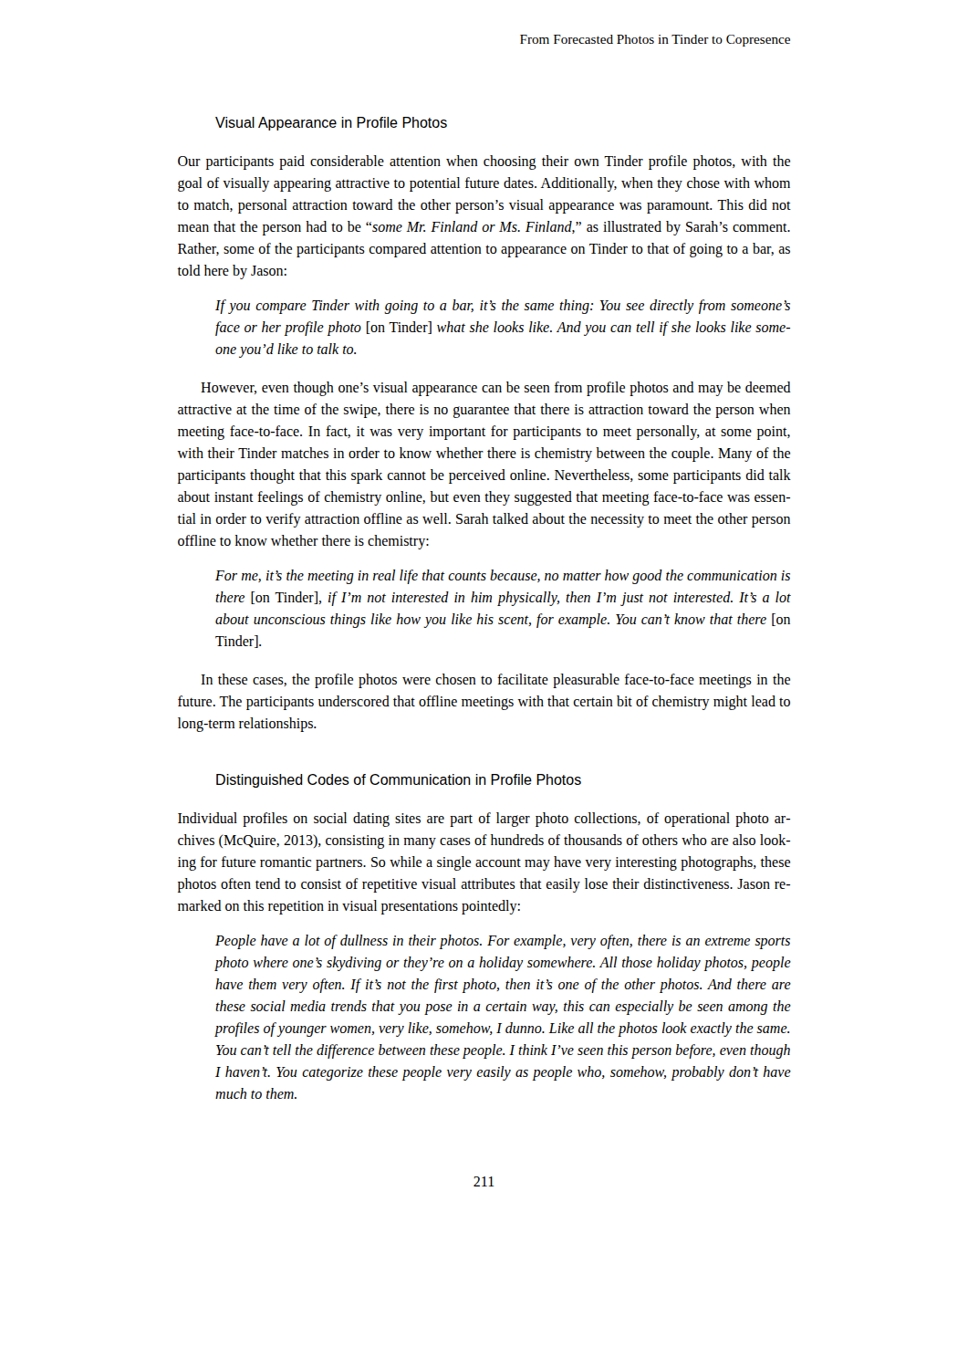From Forecasted Photos in Tinder to Copresence
Visual Appearance in Profile Photos
Our participants paid considerable attention when choosing their own Tinder profile photos, with the goal of visually appearing attractive to potential future dates. Additionally, when they chose with whom to match, personal attraction toward the other person’s visual appearance was paramount. This did not mean that the person had to be “some Mr. Finland or Ms. Finland,” as illustrated by Sarah’s comment. Rather, some of the participants compared attention to appearance on Tinder to that of going to a bar, as told here by Jason:
If you compare Tinder with going to a bar, it’s the same thing: You see directly from someone’s face or her profile photo [on Tinder] what she looks like. And you can tell if she looks like someone you’d like to talk to.
However, even though one’s visual appearance can be seen from profile photos and may be deemed attractive at the time of the swipe, there is no guarantee that there is attraction toward the person when meeting face-to-face. In fact, it was very important for participants to meet personally, at some point, with their Tinder matches in order to know whether there is chemistry between the couple. Many of the participants thought that this spark cannot be perceived online. Nevertheless, some participants did talk about instant feelings of chemistry online, but even they suggested that meeting face-to-face was essential in order to verify attraction offline as well. Sarah talked about the necessity to meet the other person offline to know whether there is chemistry:
For me, it’s the meeting in real life that counts because, no matter how good the communication is there [on Tinder], if I’m not interested in him physically, then I’m just not interested. It’s a lot about unconscious things like how you like his scent, for example. You can’t know that there [on Tinder].
In these cases, the profile photos were chosen to facilitate pleasurable face-to-face meetings in the future. The participants underscored that offline meetings with that certain bit of chemistry might lead to long-term relationships.
Distinguished Codes of Communication in Profile Photos
Individual profiles on social dating sites are part of larger photo collections, of operational photo archives (McQuire, 2013), consisting in many cases of hundreds of thousands of others who are also looking for future romantic partners. So while a single account may have very interesting photographs, these photos often tend to consist of repetitive visual attributes that easily lose their distinctiveness. Jason remarked on this repetition in visual presentations pointedly:
People have a lot of dullness in their photos. For example, very often, there is an extreme sports photo where one’s skydiving or they’re on a holiday somewhere. All those holiday photos, people have them very often. If it’s not the first photo, then it’s one of the other photos. And there are these social media trends that you pose in a certain way, this can especially be seen among the profiles of younger women, very like, somehow, I dunno. Like all the photos look exactly the same. You can’t tell the difference between these people. I think I’ve seen this person before, even though I haven’t. You categorize these people very easily as people who, somehow, probably don’t have much to them.
211